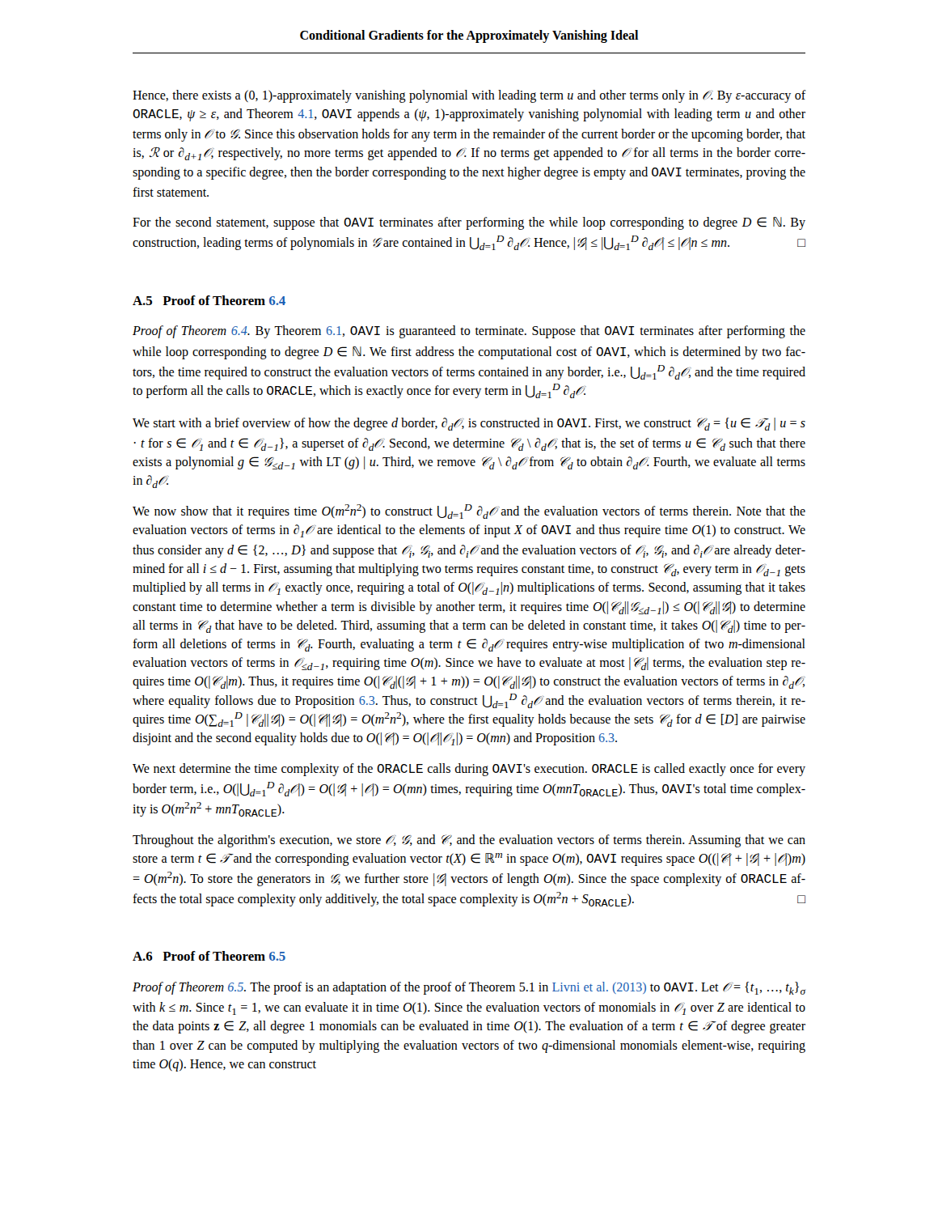Conditional Gradients for the Approximately Vanishing Ideal
Hence, there exists a (0, 1)-approximately vanishing polynomial with leading term u and other terms only in 𝒪. By ε-accuracy of ORACLE, ψ ≥ ε, and Theorem 4.1, OAVI appends a (ψ, 1)-approximately vanishing polynomial with leading term u and other terms only in 𝒪 to 𝒢. Since this observation holds for any term in the remainder of the current border or the upcoming border, that is, ℛ or ∂d+1𝒪, respectively, no more terms get appended to 𝒪. If no terms get appended to 𝒪 for all terms in the border corresponding to a specific degree, then the border corresponding to the next higher degree is empty and OAVI terminates, proving the first statement.
For the second statement, suppose that OAVI terminates after performing the while loop corresponding to degree D ∈ ℕ. By construction, leading terms of polynomials in 𝒢 are contained in ⋃d=1D ∂d𝒪. Hence, |𝒢| ≤ |⋃d=1D ∂d𝒪| ≤ |𝒪|n ≤ mn. □
A.5 Proof of Theorem 6.4
Proof of Theorem 6.4. By Theorem 6.1, OAVI is guaranteed to terminate. Suppose that OAVI terminates after performing the while loop corresponding to degree D ∈ ℕ. We first address the computational cost of OAVI, which is determined by two factors, the time required to construct the evaluation vectors of terms contained in any border, i.e., ⋃d=1D ∂d𝒪, and the time required to perform all the calls to ORACLE, which is exactly once for every term in ⋃d=1D ∂d𝒪.
We start with a brief overview of how the degree d border, ∂d𝒪, is constructed in OAVI. First, we construct 𝒞d = {u ∈ 𝒯d | u = s · t for s ∈ 𝒪1 and t ∈ 𝒪d−1}, a superset of ∂d𝒪. Second, we determine 𝒞d \ ∂d𝒪, that is, the set of terms u ∈ 𝒞d such that there exists a polynomial g ∈ 𝒢≤d−1 with LT (g) | u. Third, we remove 𝒞d \ ∂d𝒪 from 𝒞d to obtain ∂d𝒪. Fourth, we evaluate all terms in ∂d𝒪.
We now show that it requires time O(m2n2) to construct ⋃d=1D ∂d𝒪 and the evaluation vectors of terms therein. Note that the evaluation vectors of terms in ∂1𝒪 are identical to the elements of input X of OAVI and thus require time O(1) to construct. We thus consider any d ∈ {2, …, D} and suppose that 𝒪i, 𝒢i, and ∂i𝒪 and the evaluation vectors of 𝒪i, 𝒢i, and ∂i𝒪 are already determined for all i ≤ d − 1. First, assuming that multiplying two terms requires constant time, to construct 𝒞d, every term in 𝒪d−1 gets multiplied by all terms in 𝒪1 exactly once, requiring a total of O(|𝒪d−1|n) multiplications of terms. Second, assuming that it takes constant time to determine whether a term is divisible by another term, it requires time O(|𝒞d||𝒢≤d−1|) ≤ O(|𝒞d||𝒢|) to determine all terms in 𝒞d that have to be deleted. Third, assuming that a term can be deleted in constant time, it takes O(|𝒞d|) time to perform all deletions of terms in 𝒞d. Fourth, evaluating a term t ∈ ∂d𝒪 requires entry-wise multiplication of two m-dimensional evaluation vectors of terms in 𝒪≤d−1, requiring time O(m). Since we have to evaluate at most |𝒞d| terms, the evaluation step requires time O(|𝒞d|m). Thus, it requires time O(|𝒞d|(|𝒢| + 1 + m)) = O(|𝒞d||𝒢|) to construct the evaluation vectors of terms in ∂d𝒪, where equality follows due to Proposition 6.3. Thus, to construct ⋃d=1D ∂d𝒪 and the evaluation vectors of terms therein, it requires time O(∑d=1D |𝒞d||𝒢|) = O(|𝒞||𝒢|) = O(m2n2), where the first equality holds because the sets 𝒞d for d ∈ [D] are pairwise disjoint and the second equality holds due to O(|𝒞|) = O(|𝒪||𝒪1|) = O(mn) and Proposition 6.3.
We next determine the time complexity of the ORACLE calls during OAVI's execution. ORACLE is called exactly once for every border term, i.e., O(|⋃d=1D ∂d𝒪|) = O(|𝒢| + |𝒪|) = O(mn) times, requiring time O(mnTORACLE). Thus, OAVI's total time complexity is O(m2n2 + mnTORACLE).
Throughout the algorithm's execution, we store 𝒪, 𝒢, and 𝒞, and the evaluation vectors of terms therein. Assuming that we can store a term t ∈ 𝒯 and the corresponding evaluation vector t(X) ∈ ℝm in space O(m), OAVI requires space O((|𝒞| + |𝒢| + |𝒪|)m) = O(m2n). To store the generators in 𝒢, we further store |𝒢| vectors of length O(m). Since the space complexity of ORACLE affects the total space complexity only additively, the total space complexity is O(m2n + SORACLE). □
A.6 Proof of Theorem 6.5
Proof of Theorem 6.5. The proof is an adaptation of the proof of Theorem 5.1 in Livni et al. (2013) to OAVI. Let 𝒪 = {t1, …, tk}σ with k ≤ m. Since t1 = 1, we can evaluate it in time O(1). Since the evaluation vectors of monomials in 𝒪1 over Z are identical to the data points z ∈ Z, all degree 1 monomials can be evaluated in time O(1). The evaluation of a term t ∈ 𝒯 of degree greater than 1 over Z can be computed by multiplying the evaluation vectors of two q-dimensional monomials element-wise, requiring time O(q). Hence, we can construct